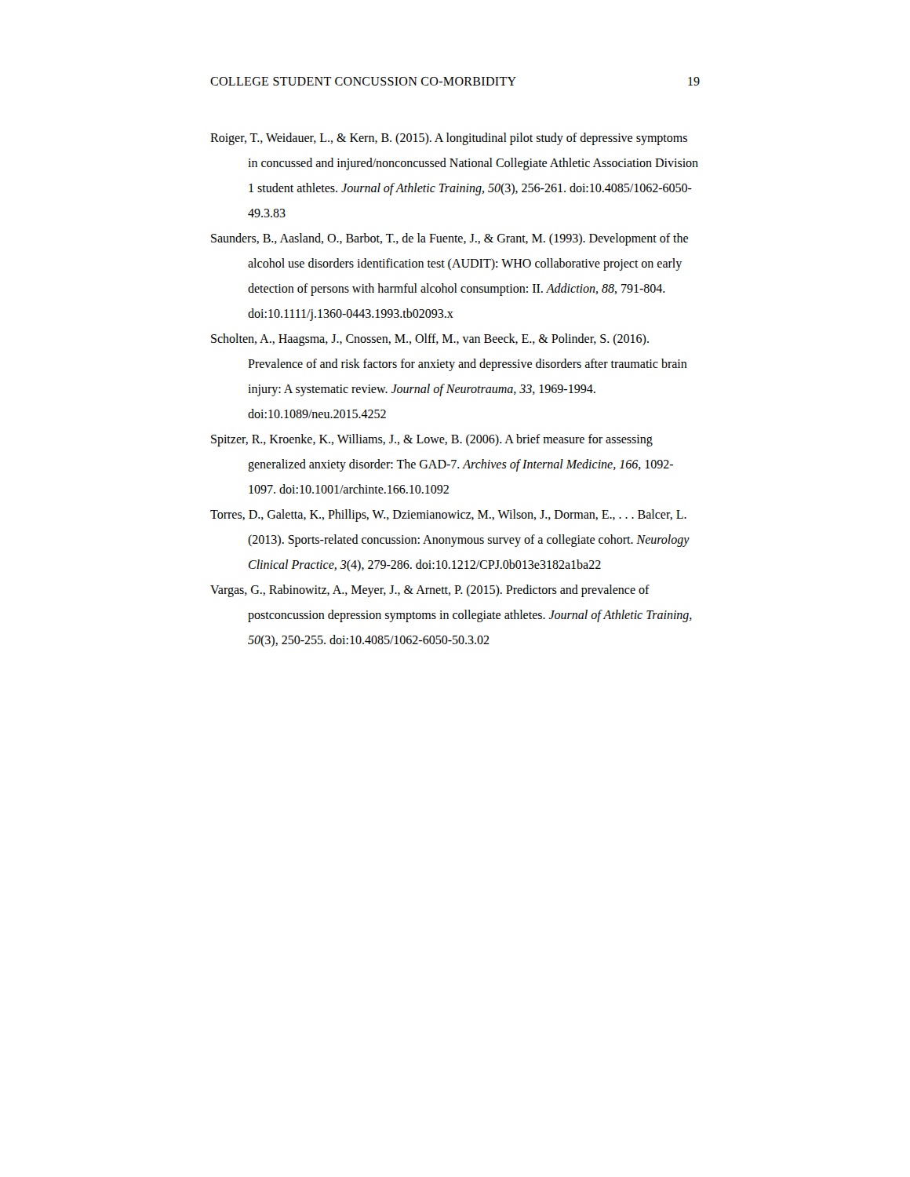College Student Concussion Co-Morbidity 19
Roiger, T., Weidauer, L., & Kern, B. (2015). A longitudinal pilot study of depressive symptoms in concussed and injured/nonconcussed National Collegiate Athletic Association Division 1 student athletes. Journal of Athletic Training, 50(3), 256-261. doi:10.4085/1062-6050-49.3.83
Saunders, B., Aasland, O., Barbot, T., de la Fuente, J., & Grant, M. (1993). Development of the alcohol use disorders identification test (AUDIT): WHO collaborative project on early detection of persons with harmful alcohol consumption: II. Addiction, 88, 791-804. doi:10.1111/j.1360-0443.1993.tb02093.x
Scholten, A., Haagsma, J., Cnossen, M., Olff, M., van Beeck, E., & Polinder, S. (2016). Prevalence of and risk factors for anxiety and depressive disorders after traumatic brain injury: A systematic review. Journal of Neurotrauma, 33, 1969-1994. doi:10.1089/neu.2015.4252
Spitzer, R., Kroenke, K., Williams, J., & Lowe, B. (2006). A brief measure for assessing generalized anxiety disorder: The GAD-7. Archives of Internal Medicine, 166, 1092-1097. doi:10.1001/archinte.166.10.1092
Torres, D., Galetta, K., Phillips, W., Dziemianowicz, M., Wilson, J., Dorman, E., . . . Balcer, L. (2013). Sports-related concussion: Anonymous survey of a collegiate cohort. Neurology Clinical Practice, 3(4), 279-286. doi:10.1212/CPJ.0b013e3182a1ba22
Vargas, G., Rabinowitz, A., Meyer, J., & Arnett, P. (2015). Predictors and prevalence of postconcussion depression symptoms in collegiate athletes. Journal of Athletic Training, 50(3), 250-255. doi:10.4085/1062-6050-50.3.02